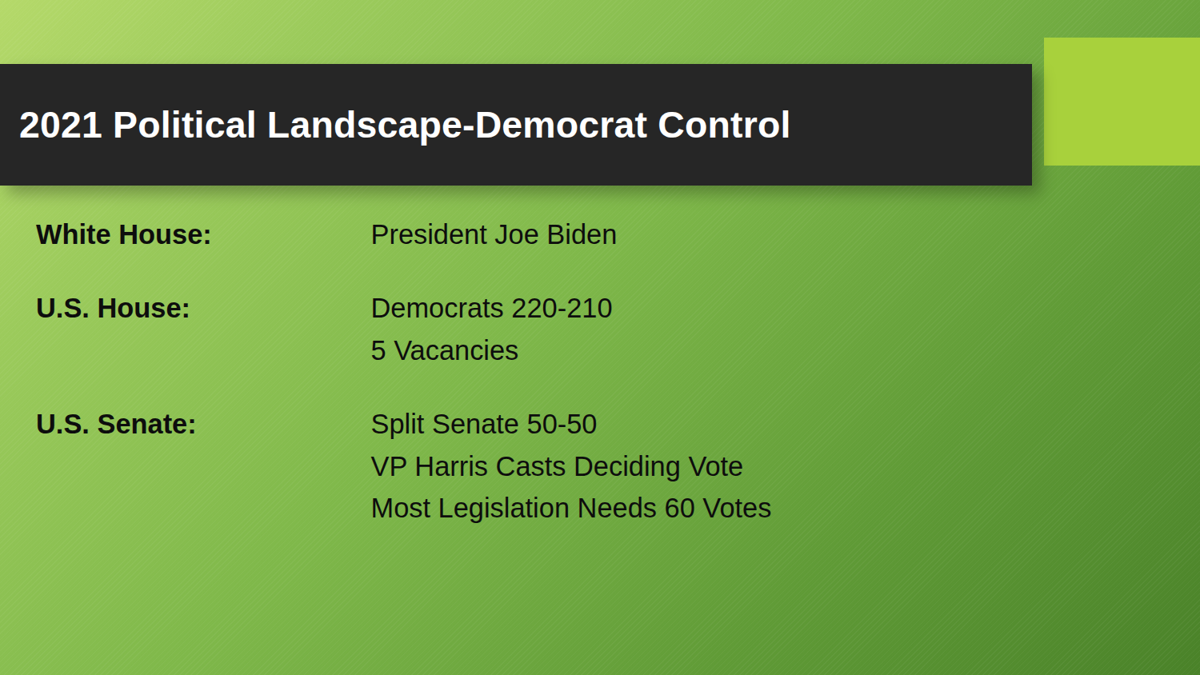2021 Political Landscape-Democrat Control
White House:
President Joe Biden
U.S. House:
Democrats 220-210
5 Vacancies
U.S. Senate:
Split Senate 50-50
VP Harris Casts Deciding Vote
Most Legislation Needs 60 Votes